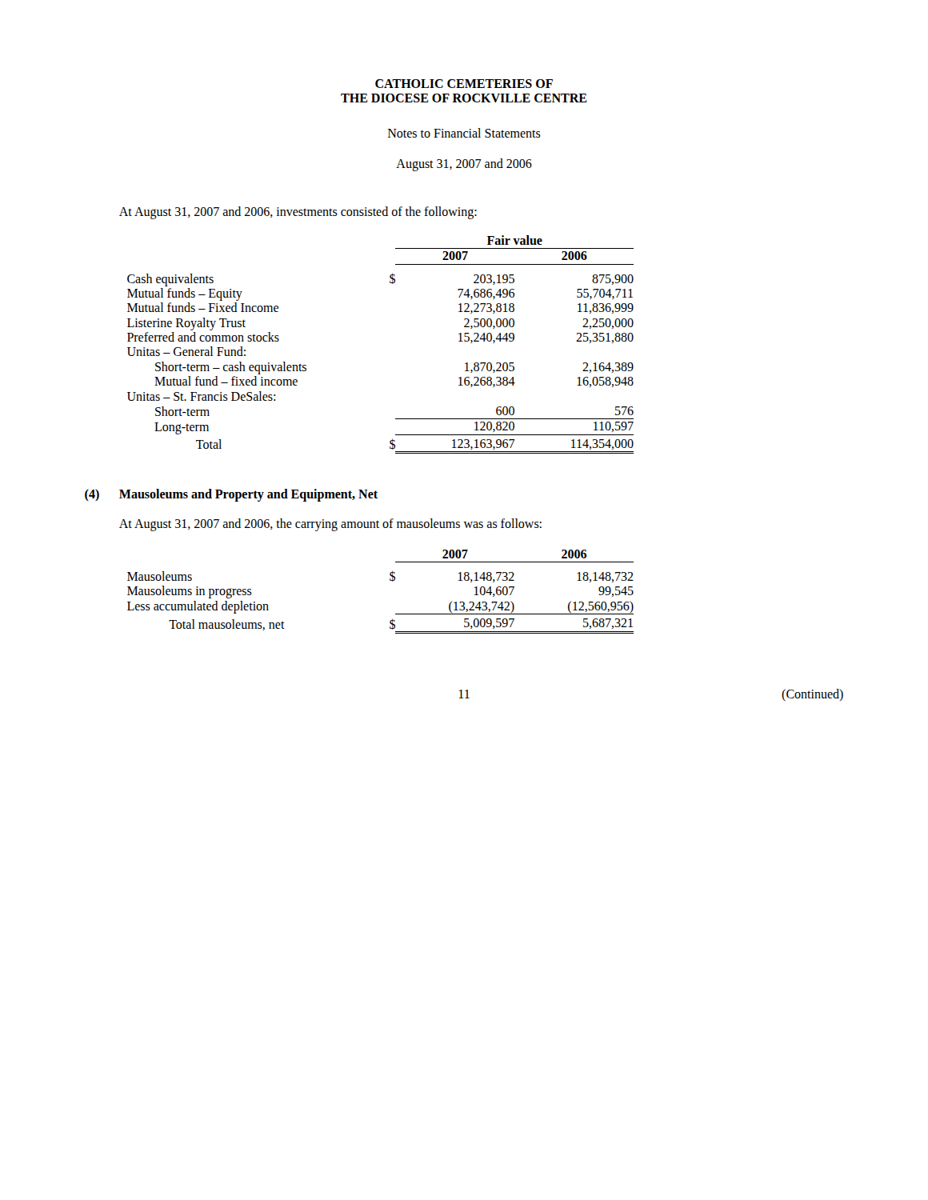CATHOLIC CEMETERIES OF
THE DIOCESE OF ROCKVILLE CENTRE
Notes to Financial Statements
August 31, 2007 and 2006
At August 31, 2007 and 2006, investments consisted of the following:
| | | Fair value |
| | | 2007 | 2006 |
| Cash equivalents | $ | 203,195 | 875,900 |
| Mutual funds – Equity | | 74,686,496 | 55,704,711 |
| Mutual funds – Fixed Income | | 12,273,818 | 11,836,999 |
| Listerine Royalty Trust | | 2,500,000 | 2,250,000 |
| Preferred and common stocks | | 15,240,449 | 25,351,880 |
| Unitas – General Fund: | | | |
| Short-term – cash equivalents | | 1,870,205 | 2,164,389 |
| Mutual fund – fixed income | | 16,268,384 | 16,058,948 |
| Unitas – St. Francis DeSales: | | | |
| Short-term | | 600 | 576 |
| Long-term | | 120,820 | 110,597 |
| Total | $ | 123,163,967 | 114,354,000 |
(4) Mausoleums and Property and Equipment, Net
At August 31, 2007 and 2006, the carrying amount of mausoleums was as follows:
| | | 2007 | 2006 |
| Mausoleums | $ | 18,148,732 | 18,148,732 |
| Mausoleums in progress | | 104,607 | 99,545 |
| Less accumulated depletion | | (13,243,742) | (12,560,956) |
| Total mausoleums, net | $ | 5,009,597 | 5,687,321 |
11 (Continued)